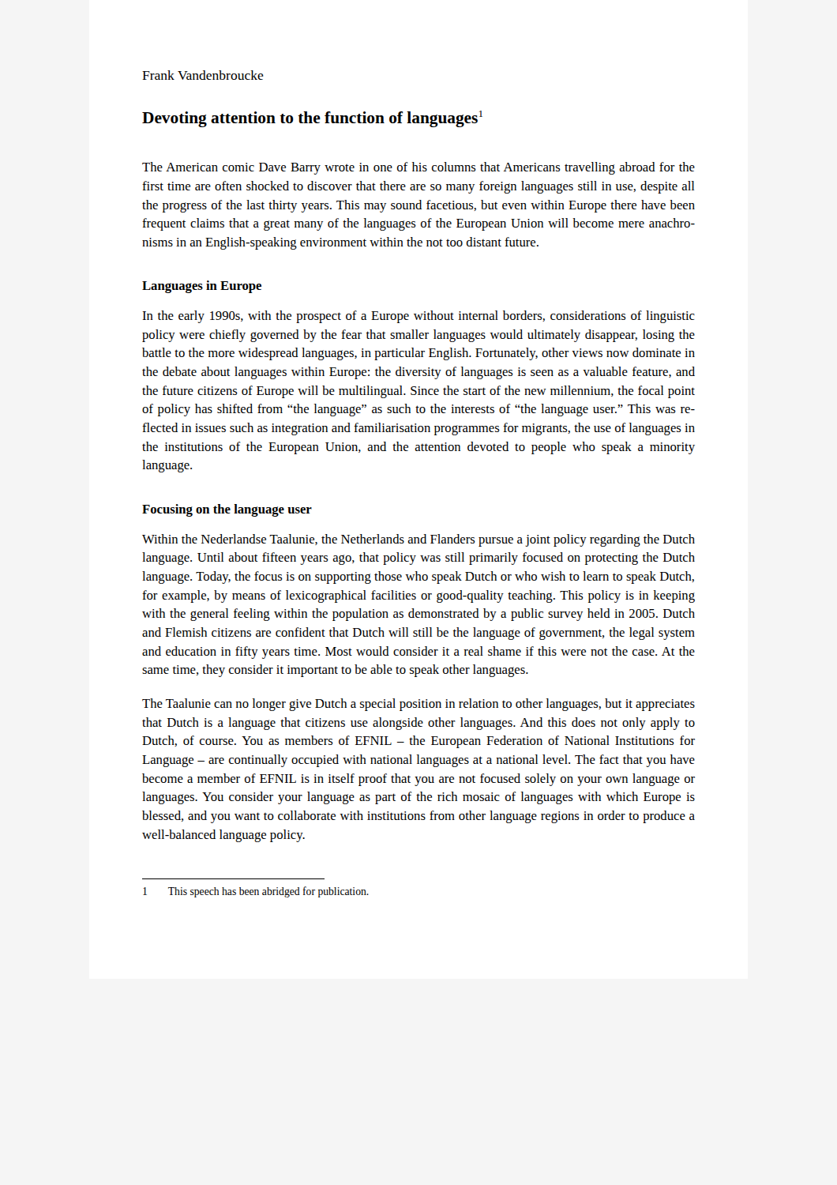Frank Vandenbroucke
Devoting attention to the function of languages1
The American comic Dave Barry wrote in one of his columns that Americans travelling abroad for the first time are often shocked to discover that there are so many foreign languages still in use, despite all the progress of the last thirty years. This may sound facetious, but even within Europe there have been frequent claims that a great many of the languages of the European Union will become mere anachronisms in an English-speaking environment within the not too distant future.
Languages in Europe
In the early 1990s, with the prospect of a Europe without internal borders, considerations of linguistic policy were chiefly governed by the fear that smaller languages would ultimately disappear, losing the battle to the more widespread languages, in particular English. Fortunately, other views now dominate in the debate about languages within Europe: the diversity of languages is seen as a valuable feature, and the future citizens of Europe will be multilingual. Since the start of the new millennium, the focal point of policy has shifted from “the language” as such to the interests of “the language user.” This was reflected in issues such as integration and familiarisation programmes for migrants, the use of languages in the institutions of the European Union, and the attention devoted to people who speak a minority language.
Focusing on the language user
Within the Nederlandse Taalunie, the Netherlands and Flanders pursue a joint policy regarding the Dutch language. Until about fifteen years ago, that policy was still primarily focused on protecting the Dutch language. Today, the focus is on supporting those who speak Dutch or who wish to learn to speak Dutch, for example, by means of lexicographical facilities or good-quality teaching. This policy is in keeping with the general feeling within the population as demonstrated by a public survey held in 2005. Dutch and Flemish citizens are confident that Dutch will still be the language of government, the legal system and education in fifty years time. Most would consider it a real shame if this were not the case. At the same time, they consider it important to be able to speak other languages.
The Taalunie can no longer give Dutch a special position in relation to other languages, but it appreciates that Dutch is a language that citizens use alongside other languages. And this does not only apply to Dutch, of course. You as members of EFNIL – the European Federation of National Institutions for Language – are continually occupied with national languages at a national level. The fact that you have become a member of EFNIL is in itself proof that you are not focused solely on your own language or languages. You consider your language as part of the rich mosaic of languages with which Europe is blessed, and you want to collaborate with institutions from other language regions in order to produce a well-balanced language policy.
1 This speech has been abridged for publication.